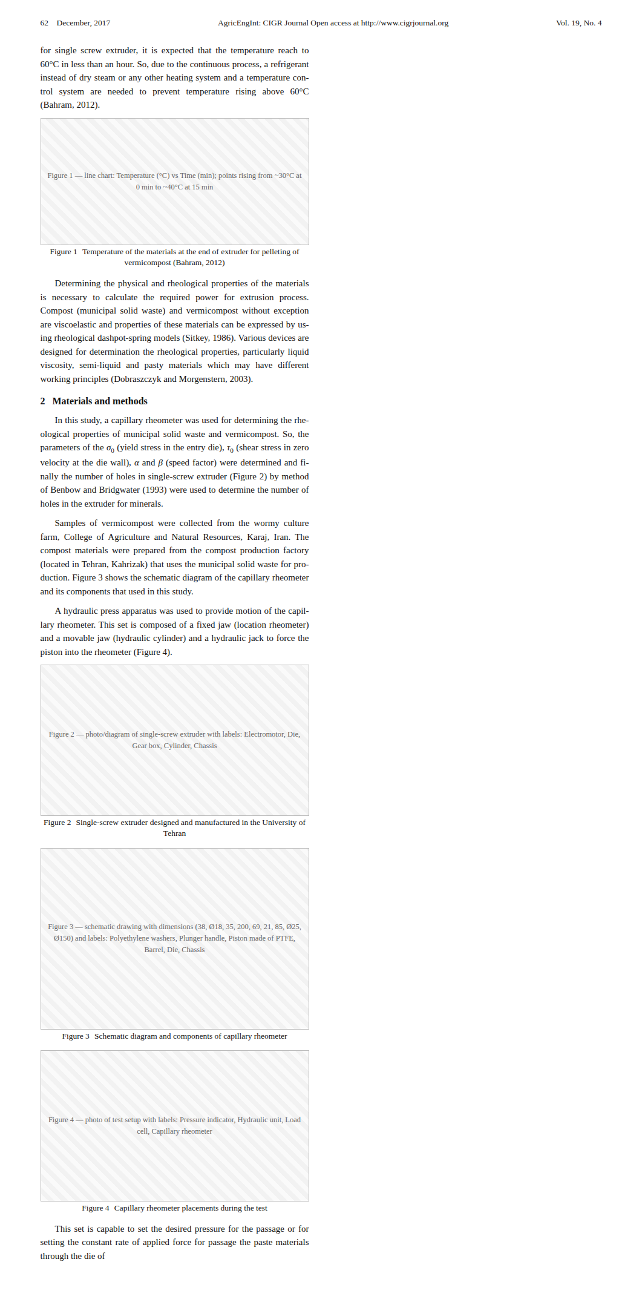62 December, 2017
AgricEngInt: CIGR Journal Open access at http://www.cigrjournal.org
Vol. 19, No. 4
for single screw extruder, it is expected that the temperature reach to 60°C in less than an hour. So, due to the continuous process, a refrigerant instead of dry steam or any other heating system and a temperature control system are needed to prevent temperature rising above 60°C (Bahram, 2012).
Figure 1 — line chart: Temperature (°C) vs Time (min); points rising from ~30°C at 0 min to ~40°C at 15 min
Figure 1 Temperature of the materials at the end of extruder for pelleting of vermicompost (Bahram, 2012)
Determining the physical and rheological properties of the materials is necessary to calculate the required power for extrusion process. Compost (municipal solid waste) and vermicompost without exception are viscoelastic and properties of these materials can be expressed by using rheological dashpot-spring models (Sitkey, 1986). Various devices are designed for determination the rheological properties, particularly liquid viscosity, semi-liquid and pasty materials which may have different working principles (Dobraszczyk and Morgenstern, 2003).
2 Materials and methods
In this study, a capillary rheometer was used for determining the rheological properties of municipal solid waste and vermicompost. So, the parameters of the σ0 (yield stress in the entry die), τ0 (shear stress in zero velocity at the die wall), α and β (speed factor) were determined and finally the number of holes in single-screw extruder (Figure 2) by method of Benbow and Bridgwater (1993) were used to determine the number of holes in the extruder for minerals.
Samples of vermicompost were collected from the wormy culture farm, College of Agriculture and Natural Resources, Karaj, Iran. The compost materials were prepared from the compost production factory (located in Tehran, Kahrizak) that uses the municipal solid waste for production. Figure 3 shows the schematic diagram of the capillary rheometer and its components that used in this study.
A hydraulic press apparatus was used to provide motion of the capillary rheometer. This set is composed of a fixed jaw (location rheometer) and a movable jaw (hydraulic cylinder) and a hydraulic jack to force the piston into the rheometer (Figure 4).
Figure 2 — photo/diagram of single-screw extruder with labels: Electromotor, Die, Gear box, Cylinder, Chassis
Figure 2 Single-screw extruder designed and manufactured in the University of Tehran
Figure 3 — schematic drawing with dimensions (38, Ø18, 35, 200, 69, 21, 85, Ø25, Ø150) and labels: Polyethylene washers, Plunger handle, Piston made of PTFE, Barrel, Die, Chassis
Figure 3 Schematic diagram and components of capillary rheometer
Figure 4 — photo of test setup with labels: Pressure indicator, Hydraulic unit, Load cell, Capillary rheometer
Figure 4 Capillary rheometer placements during the test
This set is capable to set the desired pressure for the passage or for setting the constant rate of applied force for passage the paste materials through the die of